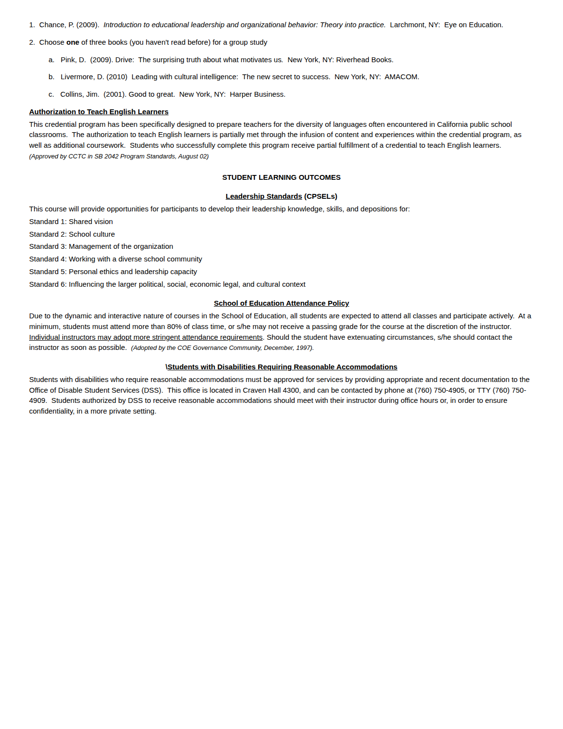1. Chance, P. (2009). Introduction to educational leadership and organizational behavior: Theory into practice. Larchmont, NY: Eye on Education.
2. Choose one of three books (you haven't read before) for a group study
a. Pink, D. (2009). Drive: The surprising truth about what motivates us. New York, NY: Riverhead Books.
b. Livermore, D. (2010) Leading with cultural intelligence: The new secret to success. New York, NY: AMACOM.
c. Collins, Jim. (2001). Good to great. New York, NY: Harper Business.
Authorization to Teach English Learners
This credential program has been specifically designed to prepare teachers for the diversity of languages often encountered in California public school classrooms. The authorization to teach English learners is partially met through the infusion of content and experiences within the credential program, as well as additional coursework. Students who successfully complete this program receive partial fulfillment of a credential to teach English learners.
(Approved by CCTC in SB 2042 Program Standards, August 02)
STUDENT LEARNING OUTCOMES
Leadership Standards (CPSELs)
This course will provide opportunities for participants to develop their leadership knowledge, skills, and depositions for:
Standard 1: Shared vision
Standard 2: School culture
Standard 3: Management of the organization
Standard 4: Working with a diverse school community
Standard 5: Personal ethics and leadership capacity
Standard 6: Influencing the larger political, social, economic legal, and cultural context
School of Education Attendance Policy
Due to the dynamic and interactive nature of courses in the School of Education, all students are expected to attend all classes and participate actively. At a minimum, students must attend more than 80% of class time, or s/he may not receive a passing grade for the course at the discretion of the instructor. Individual instructors may adopt more stringent attendance requirements. Should the student have extenuating circumstances, s/he should contact the instructor as soon as possible. (Adopted by the COE Governance Community, December, 1997).
\Students with Disabilities Requiring Reasonable Accommodations
Students with disabilities who require reasonable accommodations must be approved for services by providing appropriate and recent documentation to the Office of Disable Student Services (DSS). This office is located in Craven Hall 4300, and can be contacted by phone at (760) 750-4905, or TTY (760) 750-4909. Students authorized by DSS to receive reasonable accommodations should meet with their instructor during office hours or, in order to ensure confidentiality, in a more private setting.